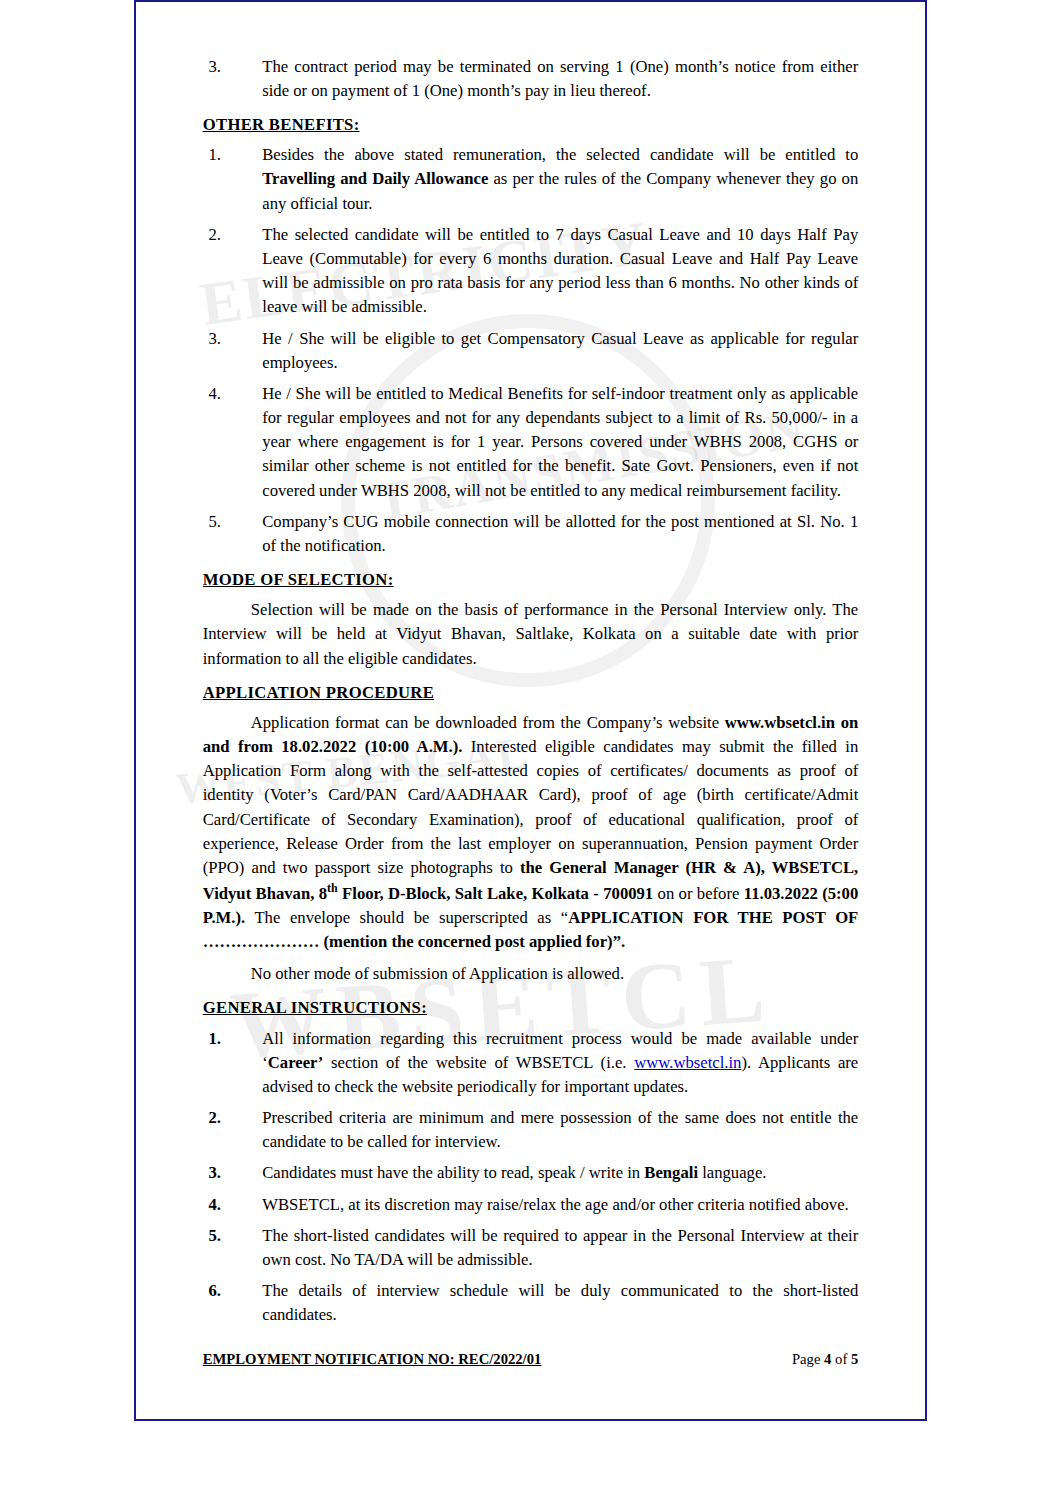ELECTRICITY
TRANSMISSION
WEST BENGAL
WBSETCL
The contract period may be terminated on serving 1 (One) month’s notice from either side or on payment of 1 (One) month’s pay in lieu thereof.
OTHER BENEFITS:
Besides the above stated remuneration, the selected candidate will be entitled to Travelling and Daily Allowance as per the rules of the Company whenever they go on any official tour.
The selected candidate will be entitled to 7 days Casual Leave and 10 days Half Pay Leave (Commutable) for every 6 months duration. Casual Leave and Half Pay Leave will be admissible on pro rata basis for any period less than 6 months. No other kinds of leave will be admissible.
He / She will be eligible to get Compensatory Casual Leave as applicable for regular employees.
He / She will be entitled to Medical Benefits for self-indoor treatment only as applicable for regular employees and not for any dependants subject to a limit of Rs. 50,000/- in a year where engagement is for 1 year. Persons covered under WBHS 2008, CGHS or similar other scheme is not entitled for the benefit. Sate Govt. Pensioners, even if not covered under WBHS 2008, will not be entitled to any medical reimbursement facility.
Company’s CUG mobile connection will be allotted for the post mentioned at Sl. No. 1 of the notification.
MODE OF SELECTION:
Selection will be made on the basis of performance in the Personal Interview only. The Interview will be held at Vidyut Bhavan, Saltlake, Kolkata on a suitable date with prior information to all the eligible candidates.
APPLICATION PROCEDURE
Application format can be downloaded from the Company’s website www.wbsetcl.in on and from 18.02.2022 (10:00 A.M.). Interested eligible candidates may submit the filled in Application Form along with the self-attested copies of certificates/ documents as proof of identity (Voter’s Card/PAN Card/AADHAAR Card), proof of age (birth certificate/Admit Card/Certificate of Secondary Examination), proof of educational qualification, proof of experience, Release Order from the last employer on superannuation, Pension payment Order (PPO) and two passport size photographs to the General Manager (HR & A), WBSETCL, Vidyut Bhavan, 8th Floor, D-Block, Salt Lake, Kolkata - 700091 on or before 11.03.2022 (5:00 P.M.). The envelope should be superscripted as “APPLICATION FOR THE POST OF ………………… (mention the concerned post applied for)”.
No other mode of submission of Application is allowed.
GENERAL INSTRUCTIONS:
All information regarding this recruitment process would be made available under ‘Career’ section of the website of WBSETCL (i.e. www.wbsetcl.in). Applicants are advised to check the website periodically for important updates.
Prescribed criteria are minimum and mere possession of the same does not entitle the candidate to be called for interview.
Candidates must have the ability to read, speak / write in Bengali language.
WBSETCL, at its discretion may raise/relax the age and/or other criteria notified above.
The short-listed candidates will be required to appear in the Personal Interview at their own cost. No TA/DA will be admissible.
The details of interview schedule will be duly communicated to the short-listed candidates.
EMPLOYMENT NOTIFICATION NO: REC/2022/01
Page 4 of 5